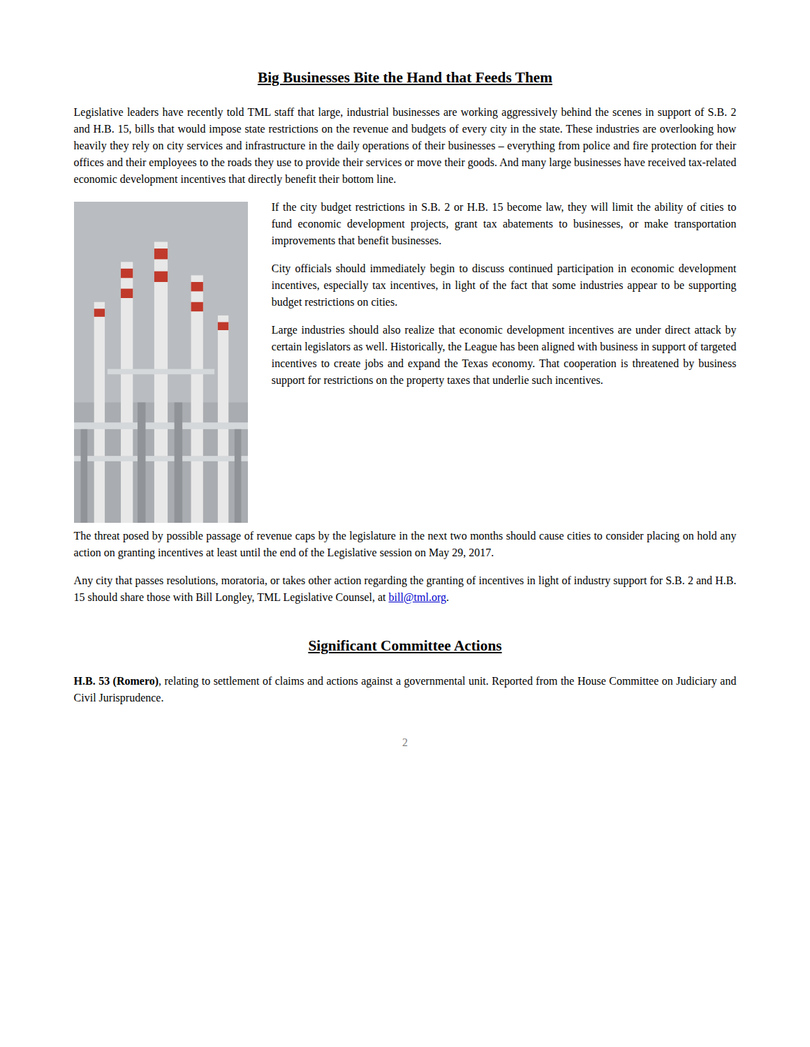Big Businesses Bite the Hand that Feeds Them
Legislative leaders have recently told TML staff that large, industrial businesses are working aggressively behind the scenes in support of S.B. 2 and H.B. 15, bills that would impose state restrictions on the revenue and budgets of every city in the state. These industries are overlooking how heavily they rely on city services and infrastructure in the daily operations of their businesses – everything from police and fire protection for their offices and their employees to the roads they use to provide their services or move their goods. And many large businesses have received tax-related economic development incentives that directly benefit their bottom line.
If the city budget restrictions in S.B. 2 or H.B. 15 become law, they will limit the ability of cities to fund economic development projects, grant tax abatements to businesses, or make transportation improvements that benefit businesses.
City officials should immediately begin to discuss continued participation in economic development incentives, especially tax incentives, in light of the fact that some industries appear to be supporting budget restrictions on cities.
Large industries should also realize that economic development incentives are under direct attack by certain legislators as well. Historically, the League has been aligned with business in support of targeted incentives to create jobs and expand the Texas economy. That cooperation is threatened by business support for restrictions on the property taxes that underlie such incentives.
The threat posed by possible passage of revenue caps by the legislature in the next two months should cause cities to consider placing on hold any action on granting incentives at least until the end of the Legislative session on May 29, 2017.
Any city that passes resolutions, moratoria, or takes other action regarding the granting of incentives in light of industry support for S.B. 2 and H.B. 15 should share those with Bill Longley, TML Legislative Counsel, at bill@tml.org.
Significant Committee Actions
H.B. 53 (Romero), relating to settlement of claims and actions against a governmental unit. Reported from the House Committee on Judiciary and Civil Jurisprudence.
2